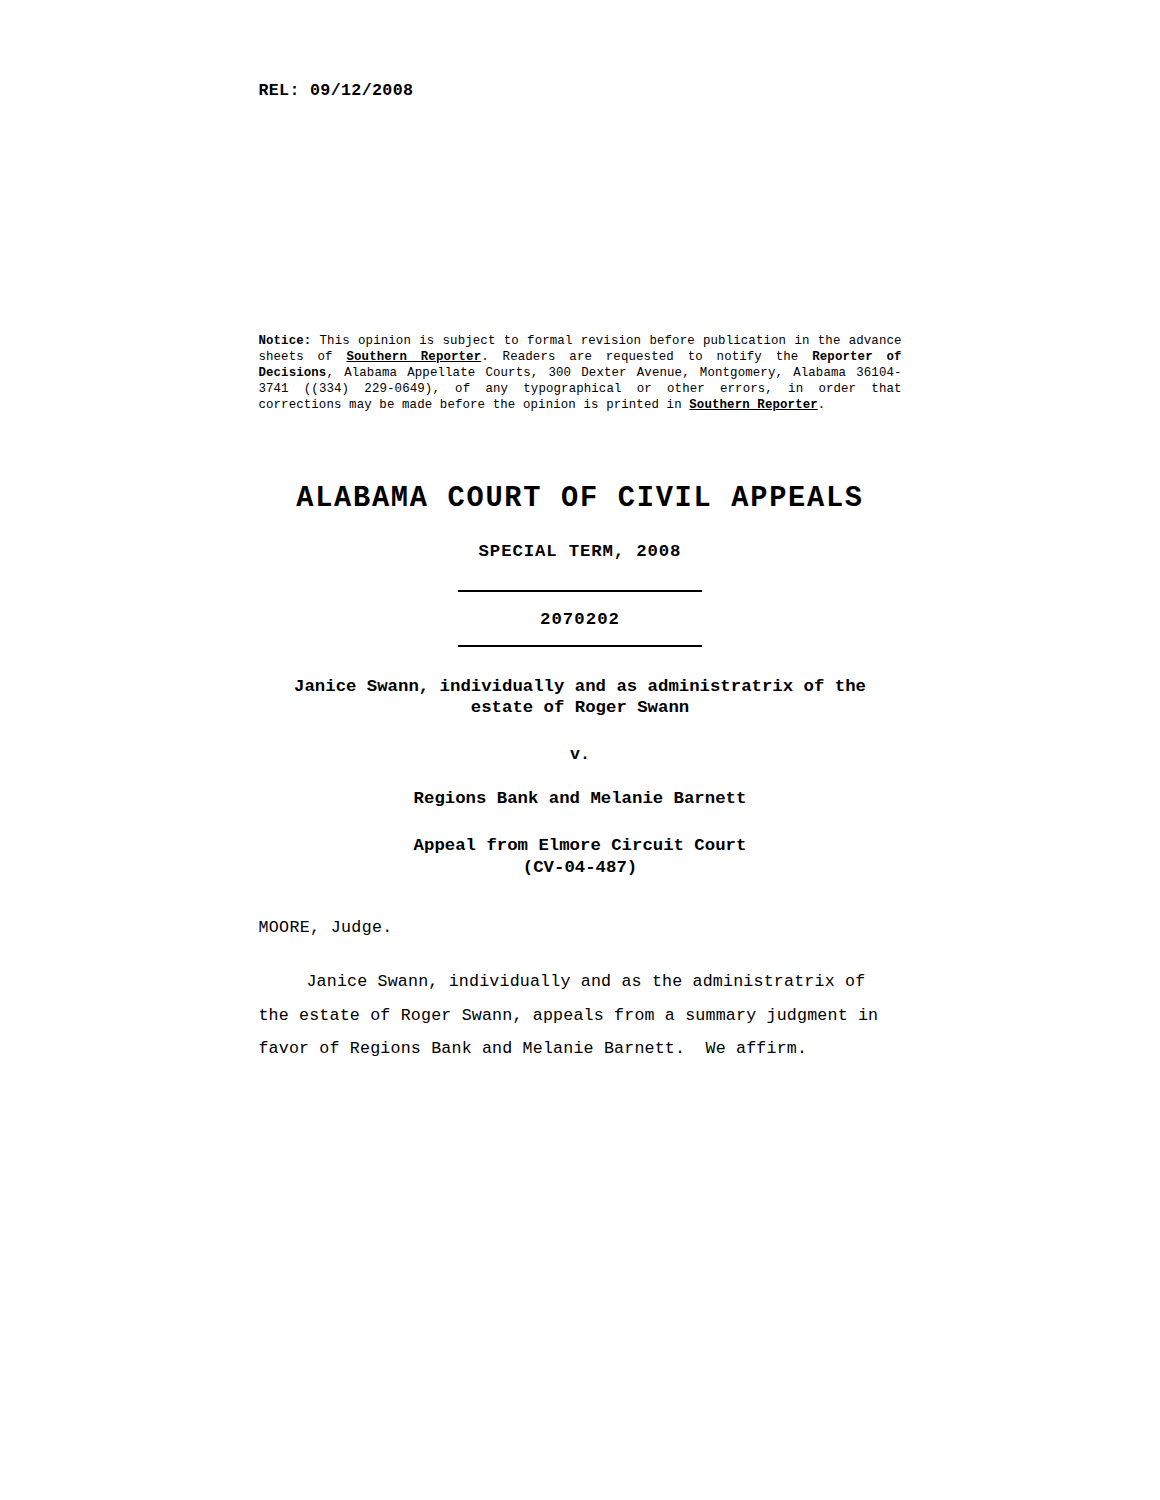REL: 09/12/2008
Notice: This opinion is subject to formal revision before publication in the advance sheets of Southern Reporter. Readers are requested to notify the Reporter of Decisions, Alabama Appellate Courts, 300 Dexter Avenue, Montgomery, Alabama 36104-3741 ((334) 229-0649), of any typographical or other errors, in order that corrections may be made before the opinion is printed in Southern Reporter.
ALABAMA COURT OF CIVIL APPEALS
SPECIAL TERM, 2008
2070202
Janice Swann, individually and as administratrix of the
estate of Roger Swann
v.
Regions Bank and Melanie Barnett
Appeal from Elmore Circuit Court
(CV-04-487)
MOORE, Judge.
Janice Swann, individually and as the administratrix of the estate of Roger Swann, appeals from a summary judgment in favor of Regions Bank and Melanie Barnett. We affirm.